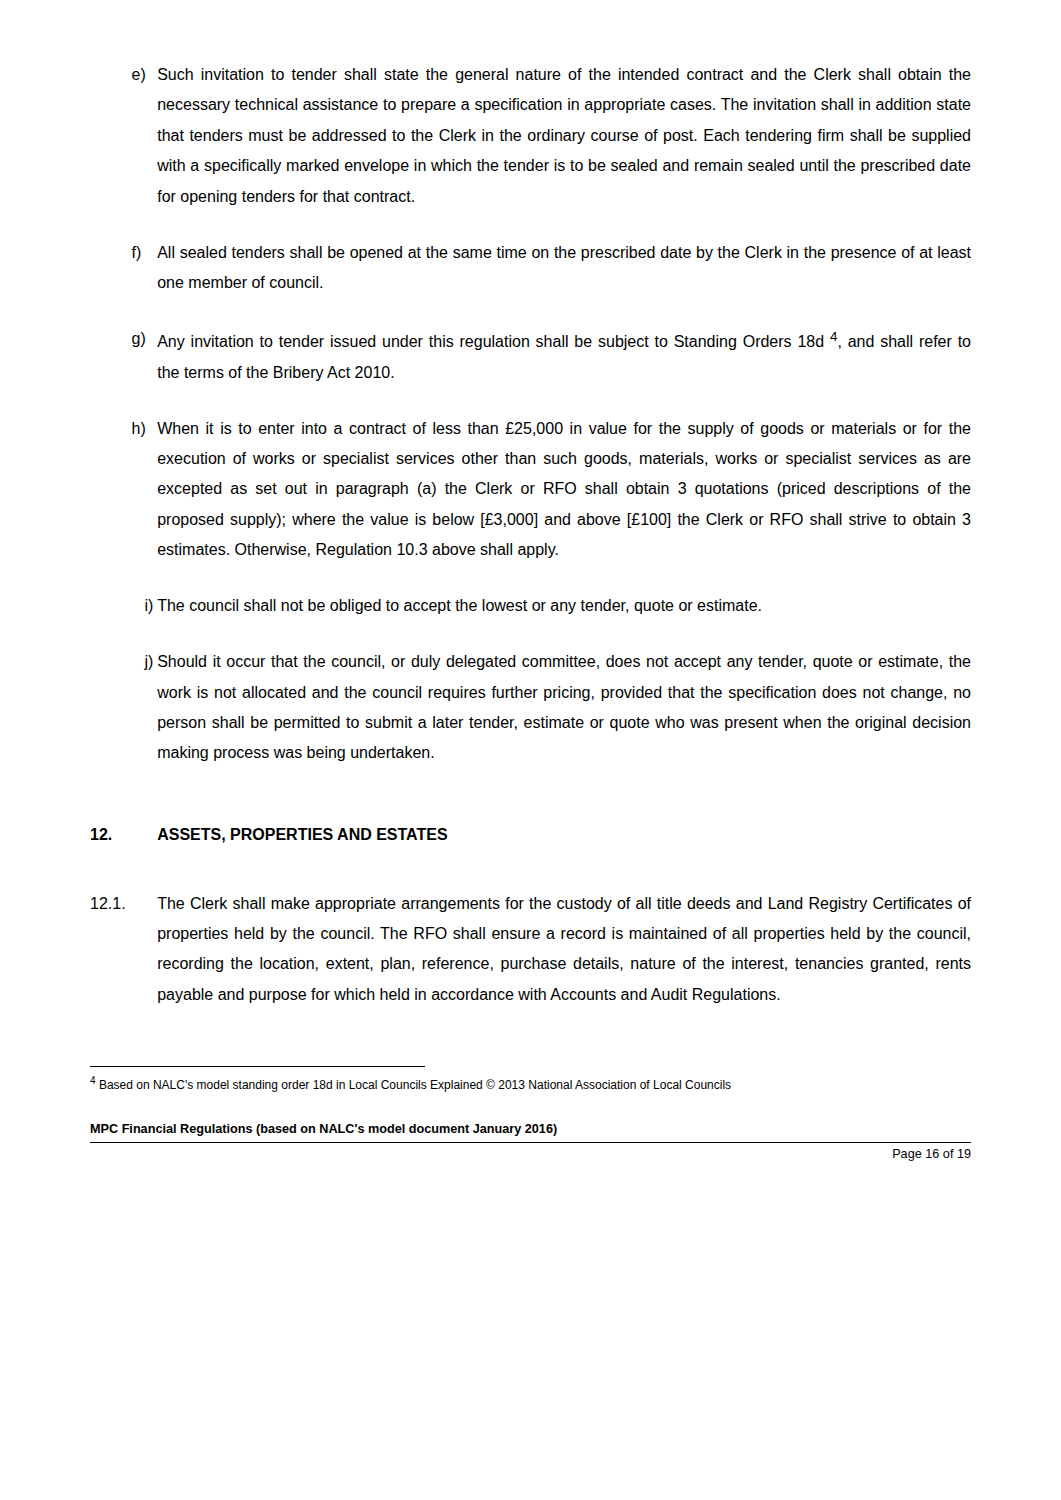e) Such invitation to tender shall state the general nature of the intended contract and the Clerk shall obtain the necessary technical assistance to prepare a specification in appropriate cases. The invitation shall in addition state that tenders must be addressed to the Clerk in the ordinary course of post. Each tendering firm shall be supplied with a specifically marked envelope in which the tender is to be sealed and remain sealed until the prescribed date for opening tenders for that contract.
f) All sealed tenders shall be opened at the same time on the prescribed date by the Clerk in the presence of at least one member of council.
g) Any invitation to tender issued under this regulation shall be subject to Standing Orders 18d 4, and shall refer to the terms of the Bribery Act 2010.
h) When it is to enter into a contract of less than £25,000 in value for the supply of goods or materials or for the execution of works or specialist services other than such goods, materials, works or specialist services as are excepted as set out in paragraph (a) the Clerk or RFO shall obtain 3 quotations (priced descriptions of the proposed supply); where the value is below [£3,000] and above [£100] the Clerk or RFO shall strive to obtain 3 estimates. Otherwise, Regulation 10.3 above shall apply.
i) The council shall not be obliged to accept the lowest or any tender, quote or estimate.
j) Should it occur that the council, or duly delegated committee, does not accept any tender, quote or estimate, the work is not allocated and the council requires further pricing, provided that the specification does not change, no person shall be permitted to submit a later tender, estimate or quote who was present when the original decision making process was being undertaken.
12. ASSETS, PROPERTIES AND ESTATES
12.1. The Clerk shall make appropriate arrangements for the custody of all title deeds and Land Registry Certificates of properties held by the council. The RFO shall ensure a record is maintained of all properties held by the council, recording the location, extent, plan, reference, purchase details, nature of the interest, tenancies granted, rents payable and purpose for which held in accordance with Accounts and Audit Regulations.
4 Based on NALC's model standing order 18d in Local Councils Explained © 2013 National Association of Local Councils
MPC Financial Regulations (based on NALC's model document January 2016)
Page 16 of 19